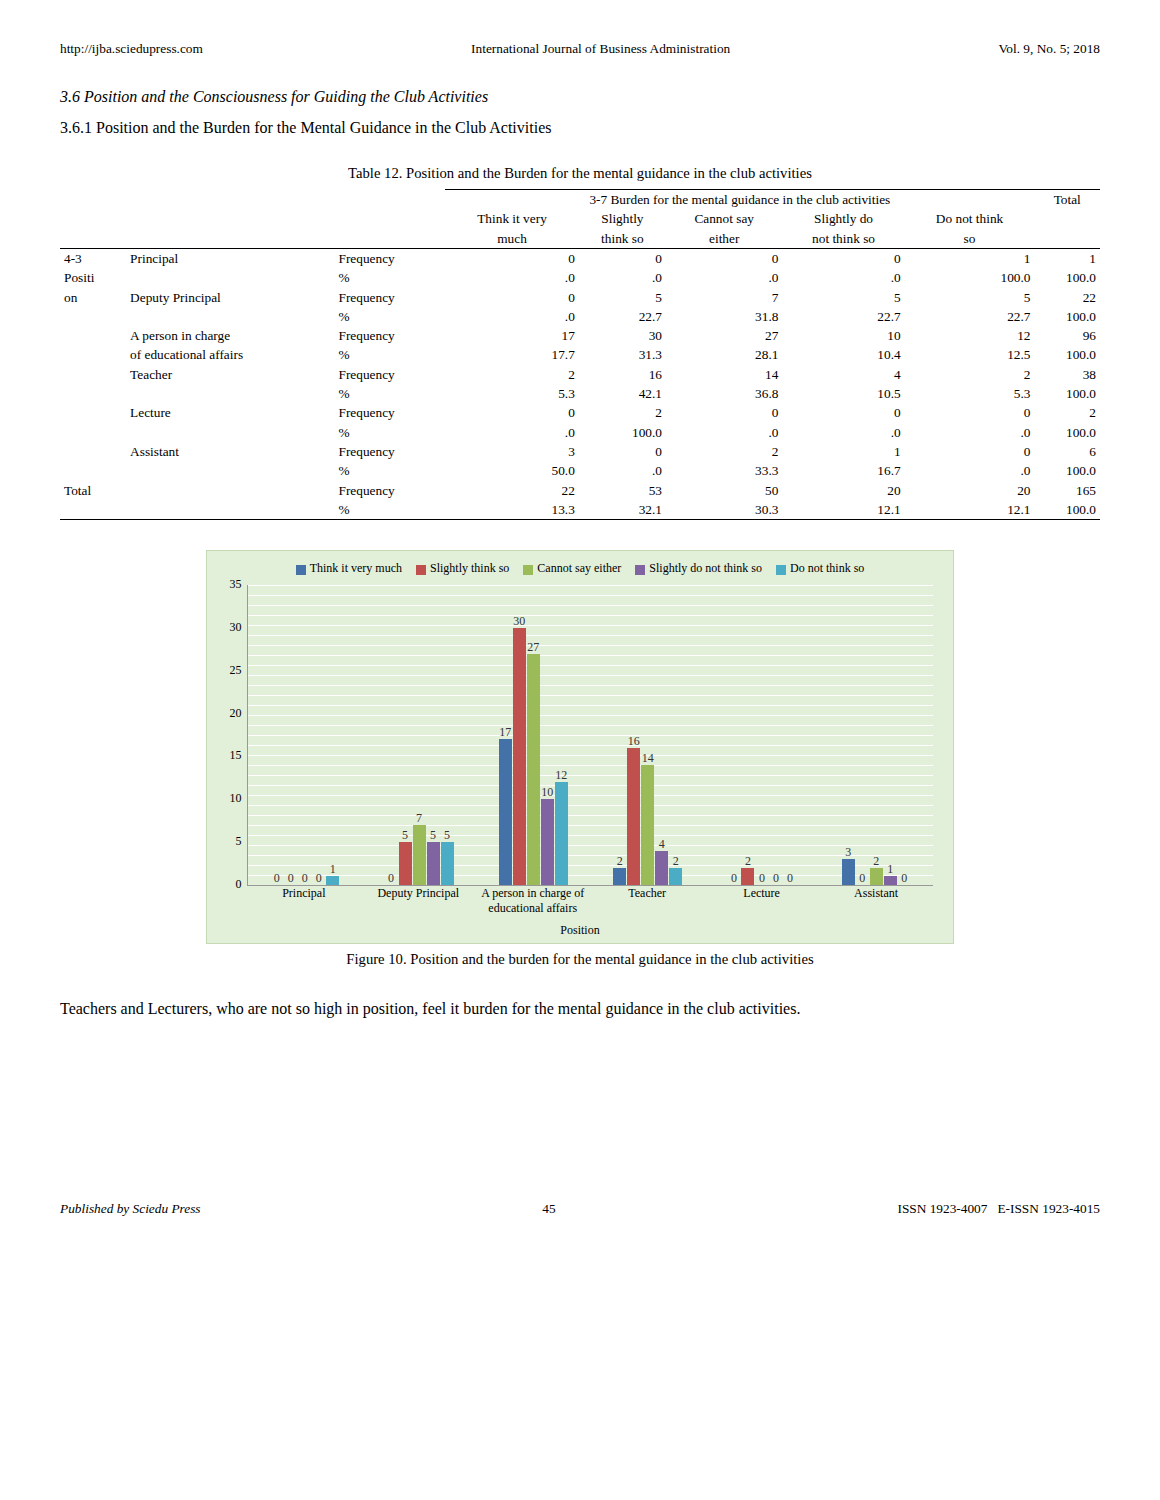http://ijba.sciedupress.com
International Journal of Business Administration
Vol. 9, No. 5; 2018
3.6 Position and the Consciousness for Guiding the Club Activities
3.6.1 Position and the Burden for the Mental Guidance in the Club Activities
Table 12. Position and the Burden for the mental guidance in the club activities
| | 3-7 Burden for the mental guidance in the club activities | Total |
| | Think it very | Slightly | Cannot say | Slightly do | Do not think | |
| | much | think so | either | not think so | so | |
| 4-3 | Principal | Frequency | 0 | 0 | 0 | 0 | 1 | 1 |
| Positi | | % | .0 | .0 | .0 | .0 | 100.0 | 100.0 |
| on | Deputy Principal | Frequency | 0 | 5 | 7 | 5 | 5 | 22 |
| | | % | .0 | 22.7 | 31.8 | 22.7 | 22.7 | 100.0 |
| | A person in charge | Frequency | 17 | 30 | 27 | 10 | 12 | 96 |
| | of educational affairs | % | 17.7 | 31.3 | 28.1 | 10.4 | 12.5 | 100.0 |
| | Teacher | Frequency | 2 | 16 | 14 | 4 | 2 | 38 |
| | | % | 5.3 | 42.1 | 36.8 | 10.5 | 5.3 | 100.0 |
| | Lecture | Frequency | 0 | 2 | 0 | 0 | 0 | 2 |
| | | % | .0 | 100.0 | .0 | .0 | .0 | 100.0 |
| | Assistant | Frequency | 3 | 0 | 2 | 1 | 0 | 6 |
| | | % | 50.0 | .0 | 33.3 | 16.7 | .0 | 100.0 |
| Total | | Frequency | 22 | 53 | 50 | 20 | 20 | 165 |
| | | % | 13.3 | 32.1 | 30.3 | 12.1 | 12.1 | 100.0 |
Think it very much
Slightly think so
Cannot say either
Slightly do not think so
Do not think so
35
30
25
20
15
10
5
0
0
0
0
0
1
0
5
7
5
5
17
30
27
10
12
2
16
14
4
2
0
2
0
0
0
3
0
2
1
0
Principal
Deputy Principal
A person in charge of educational affairs
Teacher
Lecture
Assistant
Position
Figure 10. Position and the burden for the mental guidance in the club activities
Teachers and Lecturers, who are not so high in position, feel it burden for the mental guidance in the club activities.
Published by Sciedu Press
45
ISSN 1923-4007 E-ISSN 1923-4015